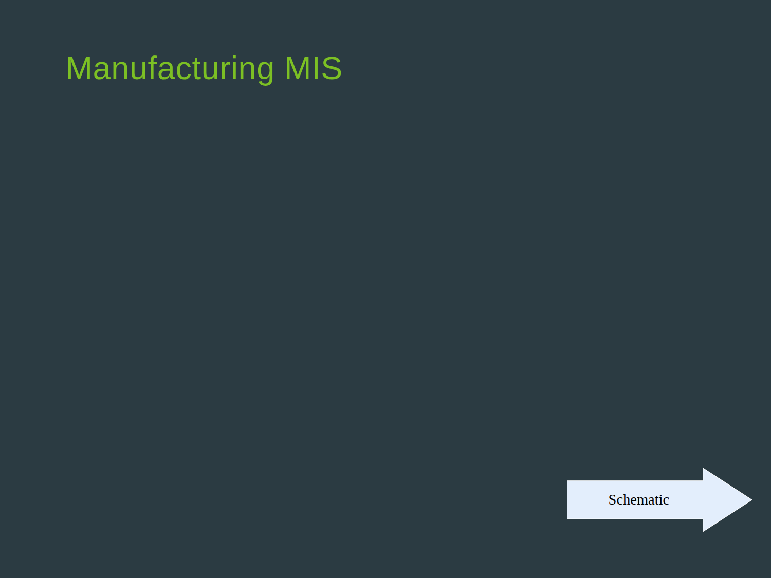Manufacturing MIS
Schematic